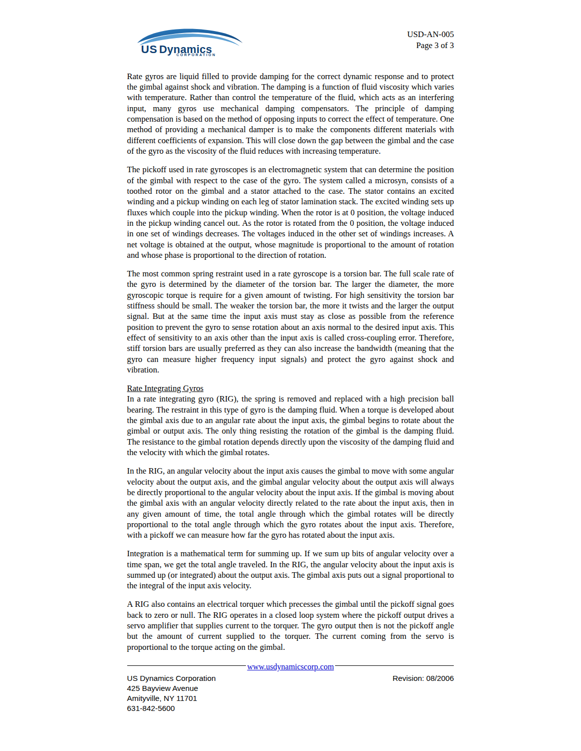US Dynamics CORPORATION
USD-AN-005
Page 3 of 3
Rate gyros are liquid filled to provide damping for the correct dynamic response and to protect the gimbal against shock and vibration. The damping is a function of fluid viscosity which varies with temperature. Rather than control the temperature of the fluid, which acts as an interfering input, many gyros use mechanical damping compensators. The principle of damping compensation is based on the method of opposing inputs to correct the effect of temperature. One method of providing a mechanical damper is to make the components different materials with different coefficients of expansion. This will close down the gap between the gimbal and the case of the gyro as the viscosity of the fluid reduces with increasing temperature.
The pickoff used in rate gyroscopes is an electromagnetic system that can determine the position of the gimbal with respect to the case of the gyro. The system called a microsyn, consists of a toothed rotor on the gimbal and a stator attached to the case. The stator contains an excited winding and a pickup winding on each leg of stator lamination stack. The excited winding sets up fluxes which couple into the pickup winding. When the rotor is at 0 position, the voltage induced in the pickup winding cancel out. As the rotor is rotated from the 0 position, the voltage induced in one set of windings decreases. The voltages induced in the other set of windings increases. A net voltage is obtained at the output, whose magnitude is proportional to the amount of rotation and whose phase is proportional to the direction of rotation.
The most common spring restraint used in a rate gyroscope is a torsion bar. The full scale rate of the gyro is determined by the diameter of the torsion bar. The larger the diameter, the more gyroscopic torque is require for a given amount of twisting. For high sensitivity the torsion bar stiffness should be small. The weaker the torsion bar, the more it twists and the larger the output signal. But at the same time the input axis must stay as close as possible from the reference position to prevent the gyro to sense rotation about an axis normal to the desired input axis. This effect of sensitivity to an axis other than the input axis is called cross-coupling error. Therefore, stiff torsion bars are usually preferred as they can also increase the bandwidth (meaning that the gyro can measure higher frequency input signals) and protect the gyro against shock and vibration.
Rate Integrating Gyros
In a rate integrating gyro (RIG), the spring is removed and replaced with a high precision ball bearing. The restraint in this type of gyro is the damping fluid. When a torque is developed about the gimbal axis due to an angular rate about the input axis, the gimbal begins to rotate about the gimbal or output axis. The only thing resisting the rotation of the gimbal is the damping fluid. The resistance to the gimbal rotation depends directly upon the viscosity of the damping fluid and the velocity with which the gimbal rotates.
In the RIG, an angular velocity about the input axis causes the gimbal to move with some angular velocity about the output axis, and the gimbal angular velocity about the output axis will always be directly proportional to the angular velocity about the input axis. If the gimbal is moving about the gimbal axis with an angular velocity directly related to the rate about the input axis, then in any given amount of time, the total angle through which the gimbal rotates will be directly proportional to the total angle through which the gyro rotates about the input axis. Therefore, with a pickoff we can measure how far the gyro has rotated about the input axis.
Integration is a mathematical term for summing up. If we sum up bits of angular velocity over a time span, we get the total angle traveled. In the RIG, the angular velocity about the input axis is summed up (or integrated) about the output axis. The gimbal axis puts out a signal proportional to the integral of the input axis velocity.
A RIG also contains an electrical torquer which precesses the gimbal until the pickoff signal goes back to zero or null. The RIG operates in a closed loop system where the pickoff output drives a servo amplifier that supplies current to the torquer. The gyro output then is not the pickoff angle but the amount of current supplied to the torquer. The current coming from the servo is proportional to the torque acting on the gimbal.
www.usdynamicscorp.com
US Dynamics Corporation 425 Bayview Avenue Amityville, NY 11701 631-842-5600
Revision: 08/2006